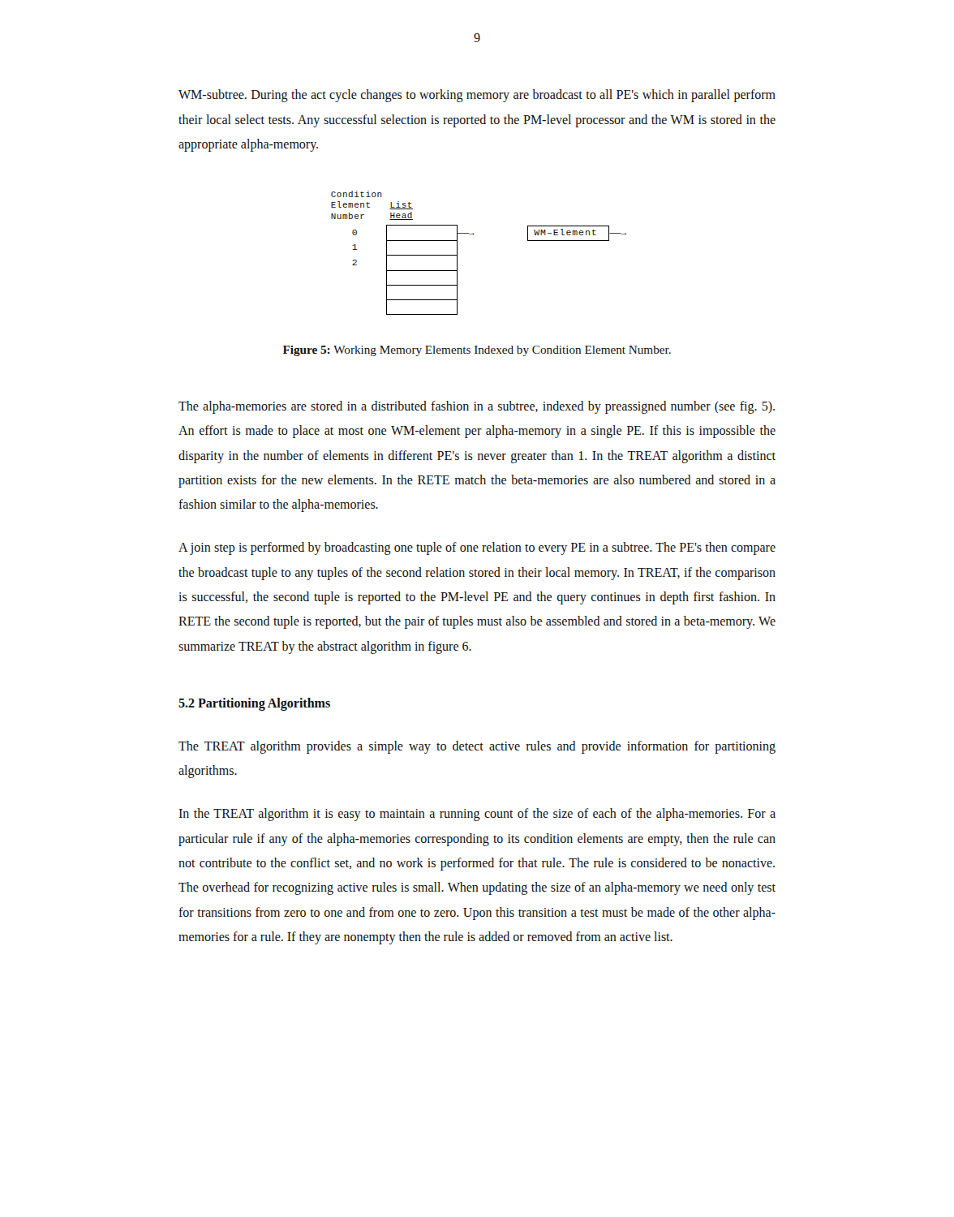9
WM-subtree. During the act cycle changes to working memory are broadcast to all PE's which in parallel perform their local select tests. Any successful selection is reported to the PM-level processor and the WM is stored in the appropriate alpha-memory.
| Condition Element Number | List Head | | |
| 0 | | ——→ | WM–Element ——→ |
| 1 | | | |
| 2 | | | |
Figure 5: Working Memory Elements Indexed by Condition Element Number.
The alpha-memories are stored in a distributed fashion in a subtree, indexed by preassigned number (see fig. 5). An effort is made to place at most one WM-element per alpha-memory in a single PE. If this is impossible the disparity in the number of elements in different PE's is never greater than 1. In the TREAT algorithm a distinct partition exists for the new elements. In the RETE match the beta-memories are also numbered and stored in a fashion similar to the alpha-memories.
A join step is performed by broadcasting one tuple of one relation to every PE in a subtree. The PE's then compare the broadcast tuple to any tuples of the second relation stored in their local memory. In TREAT, if the comparison is successful, the second tuple is reported to the PM-level PE and the query continues in depth first fashion. In RETE the second tuple is reported, but the pair of tuples must also be assembled and stored in a beta-memory. We summarize TREAT by the abstract algorithm in figure 6.
5.2 Partitioning Algorithms
The TREAT algorithm provides a simple way to detect active rules and provide information for partitioning algorithms.
In the TREAT algorithm it is easy to maintain a running count of the size of each of the alpha-memories. For a particular rule if any of the alpha-memories corresponding to its condition elements are empty, then the rule can not contribute to the conflict set, and no work is performed for that rule. The rule is considered to be nonactive. The overhead for recognizing active rules is small. When updating the size of an alpha-memory we need only test for transitions from zero to one and from one to zero. Upon this transition a test must be made of the other alpha-memories for a rule. If they are nonempty then the rule is added or removed from an active list.